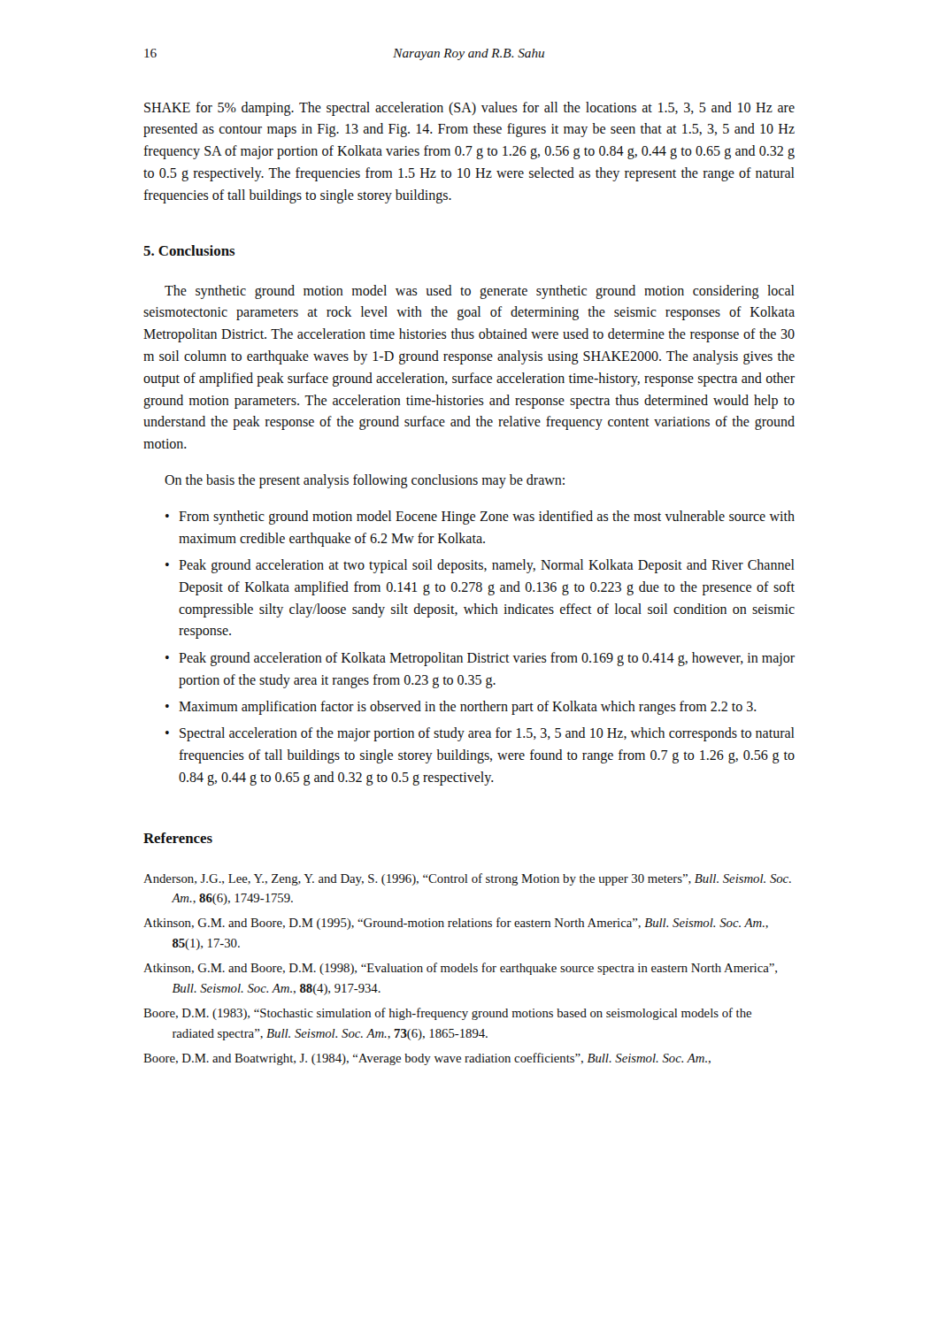16 Narayan Roy and R.B. Sahu
SHAKE for 5% damping. The spectral acceleration (SA) values for all the locations at 1.5, 3, 5 and 10 Hz are presented as contour maps in Fig. 13 and Fig. 14. From these figures it may be seen that at 1.5, 3, 5 and 10 Hz frequency SA of major portion of Kolkata varies from 0.7 g to 1.26 g, 0.56 g to 0.84 g, 0.44 g to 0.65 g and 0.32 g to 0.5 g respectively. The frequencies from 1.5 Hz to 10 Hz were selected as they represent the range of natural frequencies of tall buildings to single storey buildings.
5. Conclusions
The synthetic ground motion model was used to generate synthetic ground motion considering local seismotectonic parameters at rock level with the goal of determining the seismic responses of Kolkata Metropolitan District. The acceleration time histories thus obtained were used to determine the response of the 30 m soil column to earthquake waves by 1-D ground response analysis using SHAKE2000. The analysis gives the output of amplified peak surface ground acceleration, surface acceleration time-history, response spectra and other ground motion parameters. The acceleration time-histories and response spectra thus determined would help to understand the peak response of the ground surface and the relative frequency content variations of the ground motion.
On the basis the present analysis following conclusions may be drawn:
From synthetic ground motion model Eocene Hinge Zone was identified as the most vulnerable source with maximum credible earthquake of 6.2 Mw for Kolkata.
Peak ground acceleration at two typical soil deposits, namely, Normal Kolkata Deposit and River Channel Deposit of Kolkata amplified from 0.141 g to 0.278 g and 0.136 g to 0.223 g due to the presence of soft compressible silty clay/loose sandy silt deposit, which indicates effect of local soil condition on seismic response.
Peak ground acceleration of Kolkata Metropolitan District varies from 0.169 g to 0.414 g, however, in major portion of the study area it ranges from 0.23 g to 0.35 g.
Maximum amplification factor is observed in the northern part of Kolkata which ranges from 2.2 to 3.
Spectral acceleration of the major portion of study area for 1.5, 3, 5 and 10 Hz, which corresponds to natural frequencies of tall buildings to single storey buildings, were found to range from 0.7 g to 1.26 g, 0.56 g to 0.84 g, 0.44 g to 0.65 g and 0.32 g to 0.5 g respectively.
References
Anderson, J.G., Lee, Y., Zeng, Y. and Day, S. (1996), “Control of strong Motion by the upper 30 meters”, Bull. Seismol. Soc. Am., 86(6), 1749-1759.
Atkinson, G.M. and Boore, D.M (1995), “Ground-motion relations for eastern North America”, Bull. Seismol. Soc. Am., 85(1), 17-30.
Atkinson, G.M. and Boore, D.M. (1998), “Evaluation of models for earthquake source spectra in eastern North America”, Bull. Seismol. Soc. Am., 88(4), 917-934.
Boore, D.M. (1983), “Stochastic simulation of high-frequency ground motions based on seismological models of the radiated spectra”, Bull. Seismol. Soc. Am., 73(6), 1865-1894.
Boore, D.M. and Boatwright, J. (1984), “Average body wave radiation coefficients”, Bull. Seismol. Soc. Am.,